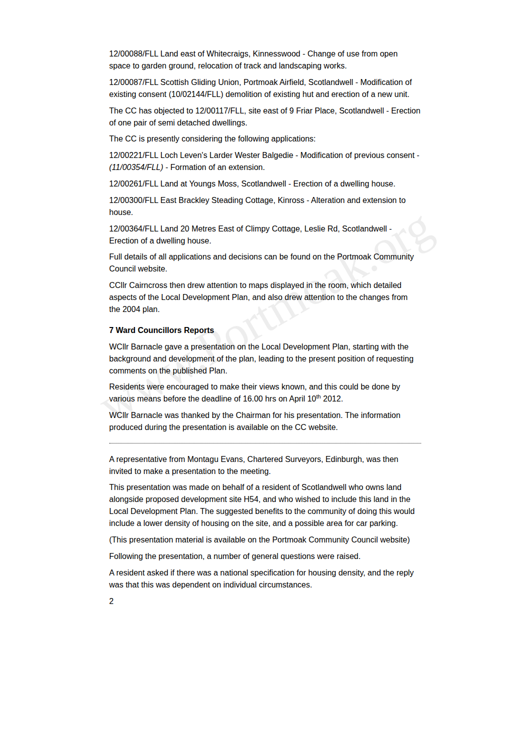www.Portmoak.org
12/00088/FLL Land east of Whitecraigs, Kinnesswood - Change of use from open space to garden ground, relocation of track and landscaping works.
12/00087/FLL Scottish Gliding Union, Portmoak Airfield, Scotlandwell - Modification of existing consent (10/02144/FLL) demolition of existing hut and erection of a new unit.
The CC has objected to 12/00117/FLL, site east of 9 Friar Place, Scotlandwell - Erection of one pair of semi detached dwellings.
The CC is presently considering the following applications:
12/00221/FLL Loch Leven's Larder Wester Balgedie - Modification of previous consent - (11/00354/FLL) - Formation of an extension.
12/00261/FLL Land at Youngs Moss, Scotlandwell - Erection of a dwelling house.
12/00300/FLL East Brackley Steading Cottage, Kinross - Alteration and extension to house.
12/00364/FLL Land 20 Metres East of Climpy Cottage, Leslie Rd, Scotlandwell - Erection of a dwelling house.
Full details of all applications and decisions can be found on the Portmoak Community Council website.
CCllr Cairncross then drew attention to maps displayed in the room, which detailed aspects of the Local Development Plan, and also drew attention to the changes from the 2004 plan.
7 Ward Councillors Reports
WCllr Barnacle gave a presentation on the Local Development Plan, starting with the background and development of the plan, leading to the present position of requesting comments on the published Plan.
Residents were encouraged to make their views known, and this could be done by various means before the deadline of 16.00 hrs on April 10th 2012.
WCllr Barnacle was thanked by the Chairman for his presentation. The information produced during the presentation is available on the CC website.
A representative from Montagu Evans, Chartered Surveyors, Edinburgh, was then invited to make a presentation to the meeting.
This presentation was made on behalf of a resident of Scotlandwell who owns land alongside proposed development site H54, and who wished to include this land in the Local Development Plan. The suggested benefits to the community of doing this would include a lower density of housing on the site, and a possible area for car parking.
(This presentation material is available on the Portmoak Community Council website)
Following the presentation, a number of general questions were raised.
A resident asked if there was a national specification for housing density, and the reply was that this was dependent on individual circumstances.
2